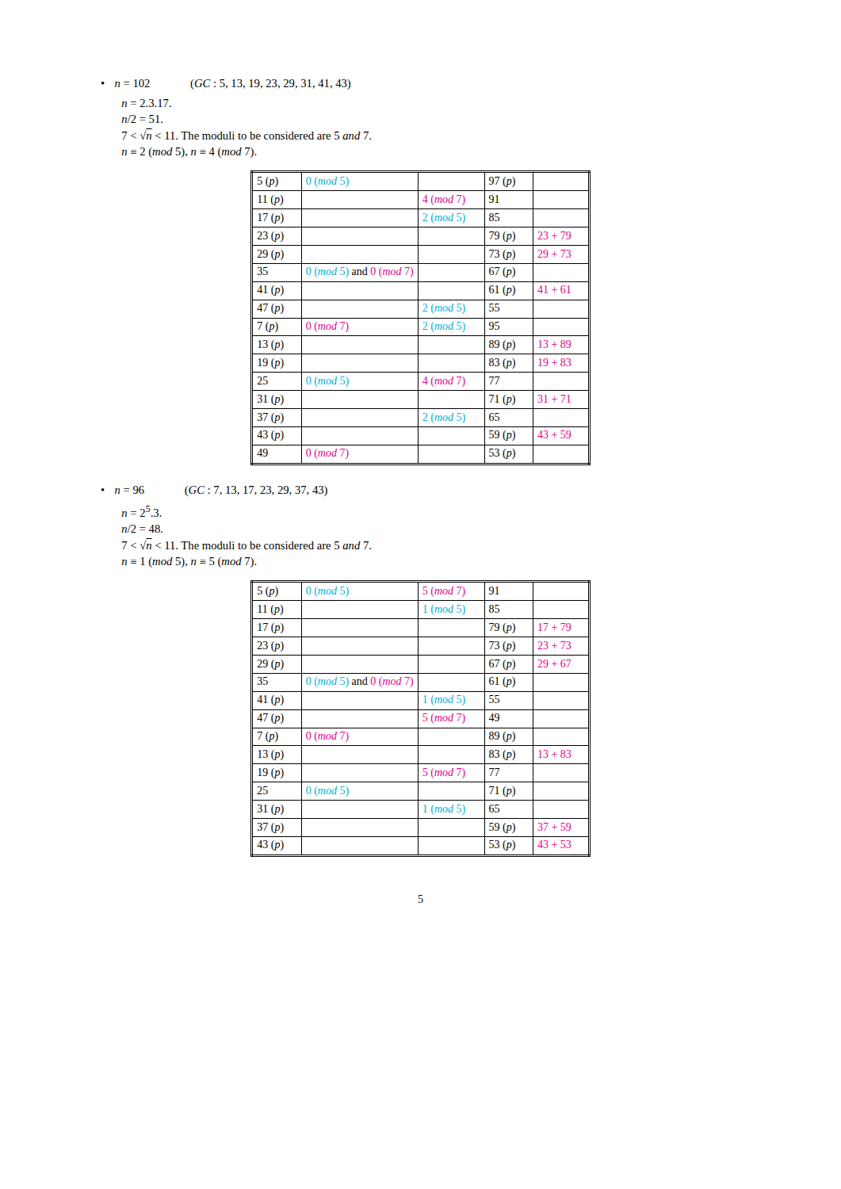n = 102 (GC : 5, 13, 19, 23, 29, 31, 41, 43)
n = 2.3.17.
n/2 = 51.
7 < √n < 11. The moduli to be considered are 5 and 7.
n ≡ 2 (mod 5), n ≡ 4 (mod 7).
| 5 ( p ) | 0 ( mod 5) | | 97 ( p ) | |
| 11 ( p ) | | 4 ( mod 7) | 91 | |
| 17 ( p ) | | 2 ( mod 5) | 85 | |
| 23 ( p ) | | | 79 ( p ) | 23 + 79 |
| 29 ( p ) | | | 73 ( p ) | 29 + 73 |
| 35 | 0 ( mod 5) and 0 ( mod 7) | | 67 ( p ) | |
| 41 ( p ) | | | 61 ( p ) | 41 + 61 |
| 47 ( p ) | | 2 ( mod 5) | 55 | |
| 7 ( p ) | 0 ( mod 7) | 2 ( mod 5) | 95 | |
| 13 ( p ) | | | 89 ( p ) | 13 + 89 |
| 19 ( p ) | | | 83 ( p ) | 19 + 83 |
| 25 | 0 ( mod 5) | 4 ( mod 7) | 77 | |
| 31 ( p ) | | | 71 ( p ) | 31 + 71 |
| 37 ( p ) | | 2 ( mod 5) | 65 | |
| 43 ( p ) | | | 59 ( p ) | 43 + 59 |
| 49 | 0 ( mod 7) | | 53 ( p ) | |
n = 96 (GC : 7, 13, 17, 23, 29, 37, 43)
n = 25.3.
n/2 = 48.
7 < √n < 11. The moduli to be considered are 5 and 7.
n ≡ 1 (mod 5), n ≡ 5 (mod 7).
| 5 ( p ) | 0 ( mod 5) | 5 ( mod 7) | 91 | |
| 11 ( p ) | | 1 ( mod 5) | 85 | |
| 17 ( p ) | | | 79 ( p ) | 17 + 79 |
| 23 ( p ) | | | 73 ( p ) | 23 + 73 |
| 29 ( p ) | | | 67 ( p ) | 29 + 67 |
| 35 | 0 ( mod 5) and 0 ( mod 7) | | 61 ( p ) | |
| 41 ( p ) | | 1 ( mod 5) | 55 | |
| 47 ( p ) | | 5 ( mod 7) | 49 | |
| 7 ( p ) | 0 ( mod 7) | | 89 ( p ) | |
| 13 ( p ) | | | 83 ( p ) | 13 + 83 |
| 19 ( p ) | | 5 ( mod 7) | 77 | |
| 25 | 0 ( mod 5) | | 71 ( p ) | |
| 31 ( p ) | | 1 ( mod 5) | 65 | |
| 37 ( p ) | | | 59 ( p ) | 37 + 59 |
| 43 ( p ) | | | 53 ( p ) | 43 + 53 |
5